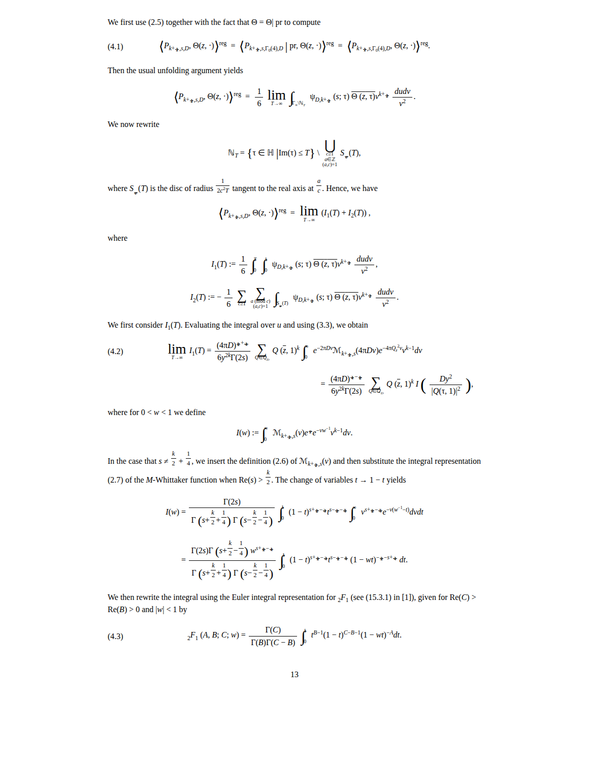We first use (2.5) together with the fact that Θ = Θ| pr to compute
(4.1) ⟨Pk+12,s,D, Θ(z, ·)⟩reg = ⟨Pk+12,s,Γ0(4),D | pr, Θ(z, ·)⟩reg = ⟨Pk+12,s,Γ0(4),D, Θ(z, ·)⟩reg.
Then the usual unfolding argument yields
⟨Pk+12,s,D, Θ(z, ·)⟩reg = 16 lim T→∞ ∫ Γ∞\ℕT ψD,k+12 (s; τ) Θ (z, τ) vk+12 dudv v2.
We now rewrite
ℕT = {τ ∈ ℍ |Im(τ) ≤ T} \ ⋃c≥1
a∈ℤ
(a,c)=1 Sac(T),
where Sac(T) is the disc of radius 12c2T tangent to the real axis at ac. Hence, we have
⟨Pk+12,s,D, Θ(z, ·)⟩reg = lim T→∞ (I1(T) + I2(T)) ,
where
I1(T) := 16 ∫T 0 ∫10 ψD,k+12 (s; τ) Θ (z, τ) vk+12 dudv v2,
I2(T) := − 16 ∑c≥1 ∑a (mod c)
(a,c)=1 ∫ Sac(T) ψD,k+12 (s; τ) Θ (z, τ) vk+12 dudv v2.
We first consider I1(T). Evaluating the integral over u and using (3.3), we obtain
(4.2) lim T→∞ I1(T) = (4πD)k 2+146y2kΓ(2s) ∑Q∈QD Q (z, 1)k ∫∞0 e−2πDvℳk+12,s(4πDv)e−4πQz2vvk−1dv
= (4πD)14−k 26y2kΓ(2s) ∑Q∈𝑄D Q (z, 1)k I ( Dy2|Q(τ, 1)|2 ),
where for 0 < w < 1 we define
I(w) := ∫∞0 ℳk+12,s(v)ev 2e−vw−1vk−1dv.
In the case that s ≠ k 2 + 14, we insert the definition (2.6) of ℳk+12,s(v) and then substitute the integral representation (2.7) of the M-Whittaker function when Re(s) > k 2. The change of variables t → 1 − t yields
I(w) = Γ(2s) Γ (s+k 2+14) Γ (s−k 2−14) ∫10 (1 − t)s+k 2−34ts−k 2−54 ∫∞0 vs+k 2−54e−v(w−1−t)dvdt
= Γ(2s)Γ (s+k 2−14) ws+k 2−14 Γ (s+k 2+14) Γ (s−k 2−14) ∫10 (1 − t)s+k 2−34ts−k 2−54 (1 − wt)−k 2−s+14 dt.
We then rewrite the integral using the Euler integral representation for 2F1 (see (15.3.1) in [1]), given for Re(C) > Re(B) > 0 and |w| < 1 by
(4.3) 2F1 (A, B; C; w) = Γ(C) Γ(B)Γ(C − B) ∫10 tB−1(1 − t)C−B−1(1 − wt)−Adt.
13